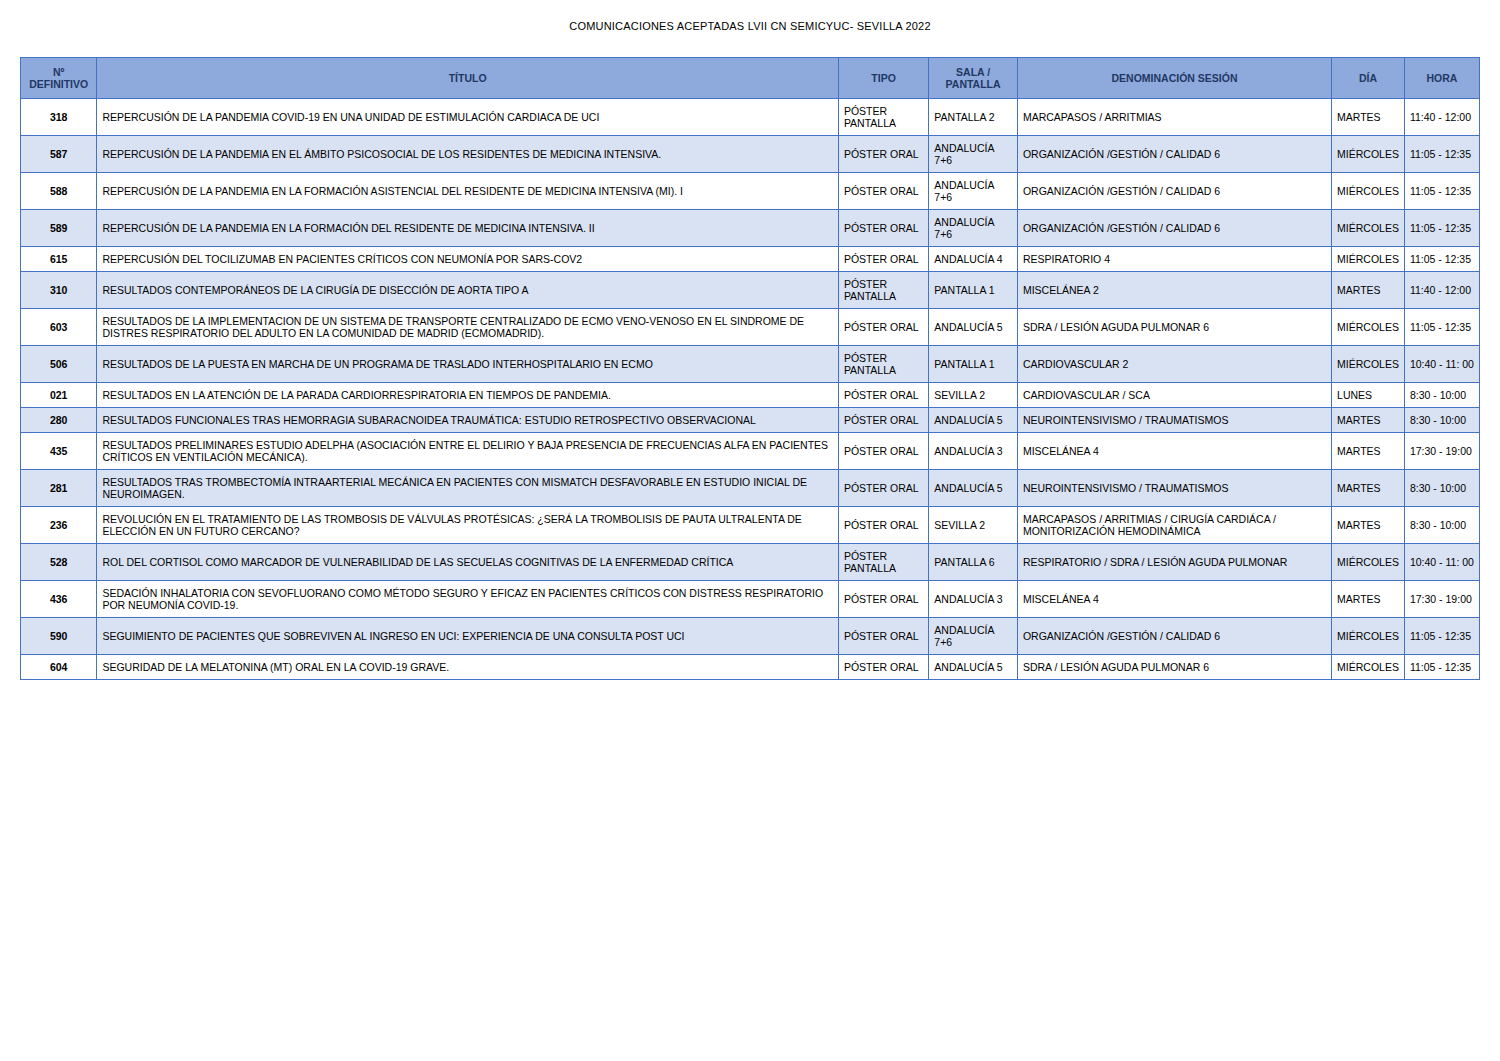COMUNICACIONES ACEPTADAS LVII CN SEMICYUC- SEVILLA 2022
| Nº DEFINITIVO | TÍTULO | TIPO | SALA / PANTALLA | DENOMINACIÓN SESIÓN | DÍA | HORA |
| --- | --- | --- | --- | --- | --- | --- |
| 318 | REPERCUSIÓN DE LA PANDEMIA COVID-19 EN UNA UNIDAD DE ESTIMULACIÓN CARDIACA DE UCI | PÓSTER PANTALLA | PANTALLA 2 | MARCAPASOS / ARRITMIAS | MARTES | 11:40 - 12:00 |
| 587 | REPERCUSIÓN DE LA PANDEMIA EN EL ÁMBITO PSICOSOCIAL DE LOS RESIDENTES DE MEDICINA INTENSIVA. | PÓSTER ORAL | ANDALUCÍA 7+6 | ORGANIZACIÓN /GESTIÓN / CALIDAD 6 | MIÉRCOLES | 11:05 - 12:35 |
| 588 | REPERCUSIÓN DE LA PANDEMIA EN LA FORMACIÓN ASISTENCIAL DEL RESIDENTE DE MEDICINA INTENSIVA (MI). I | PÓSTER ORAL | ANDALUCÍA 7+6 | ORGANIZACIÓN /GESTIÓN / CALIDAD 6 | MIÉRCOLES | 11:05 - 12:35 |
| 589 | REPERCUSIÓN DE LA PANDEMIA EN LA FORMACIÓN DEL RESIDENTE DE MEDICINA INTENSIVA. II | PÓSTER ORAL | ANDALUCÍA 7+6 | ORGANIZACIÓN /GESTIÓN / CALIDAD 6 | MIÉRCOLES | 11:05 - 12:35 |
| 615 | REPERCUSIÓN DEL TOCILIZUMAB EN PACIENTES CRÍTICOS CON NEUMONÍA POR SARS-COV2 | PÓSTER ORAL | ANDALUCÍA 4 | RESPIRATORIO 4 | MIÉRCOLES | 11:05 - 12:35 |
| 310 | RESULTADOS CONTEMPORÁNEOS DE LA CIRUGÍA DE DISECCIÓN DE AORTA TIPO A | PÓSTER PANTALLA | PANTALLA 1 | MISCELÁNEA 2 | MARTES | 11:40 - 12:00 |
| 603 | RESULTADOS DE LA IMPLEMENTACION DE UN SISTEMA DE TRANSPORTE CENTRALIZADO DE ECMO VENO-VENOSO EN EL SINDROME DE DISTRES RESPIRATORIO DEL ADULTO EN LA COMUNIDAD DE MADRID (ECMOMADRID). | PÓSTER ORAL | ANDALUCÍA 5 | SDRA / LESIÓN AGUDA PULMONAR 6 | MIÉRCOLES | 11:05 - 12:35 |
| 506 | RESULTADOS DE LA PUESTA EN MARCHA DE UN PROGRAMA DE TRASLADO INTERHOSPITALARIO EN ECMO | PÓSTER PANTALLA | PANTALLA 1 | CARDIOVASCULAR 2 | MIÉRCOLES | 10:40 - 11: 00 |
| 021 | RESULTADOS EN LA ATENCIÓN DE LA PARADA CARDIORRESPIRATORIA EN TIEMPOS DE PANDEMIA. | PÓSTER ORAL | SEVILLA 2 | CARDIOVASCULAR / SCA | LUNES | 8:30 - 10:00 |
| 280 | RESULTADOS FUNCIONALES TRAS HEMORRAGIA SUBARACNOIDEA TRAUMÁTICA: ESTUDIO RETROSPECTIVO OBSERVACIONAL | PÓSTER ORAL | ANDALUCÍA 5 | NEUROINTENSIVISMO / TRAUMATISMOS | MARTES | 8:30 - 10:00 |
| 435 | RESULTADOS PRELIMINARES ESTUDIO ADELPHA (ASOCIACIÓN ENTRE EL DELIRIO Y BAJA PRESENCIA DE FRECUENCIAS ALFA EN PACIENTES CRÍTICOS EN VENTILACIÓN MECÁNICA). | PÓSTER ORAL | ANDALUCÍA 3 | MISCELÁNEA 4 | MARTES | 17:30 - 19:00 |
| 281 | RESULTADOS TRAS TROMBECTOMÍA INTRAARTERIAL MECÁNICA EN PACIENTES CON MISMATCH DESFAVORABLE EN ESTUDIO INICIAL DE NEUROIMAGEN. | PÓSTER ORAL | ANDALUCÍA 5 | NEUROINTENSIVISMO / TRAUMATISMOS | MARTES | 8:30 - 10:00 |
| 236 | REVOLUCIÓN EN EL TRATAMIENTO DE LAS TROMBOSIS DE VÁLVULAS PROTÉSICAS: ¿SERÁ LA TROMBOLISIS DE PAUTA ULTRALENTA DE ELECCIÓN EN UN FUTURO CERCANO? | PÓSTER ORAL | SEVILLA 2 | MARCAPASOS / ARRITMIAS / CIRUGÍA CARDIÁCA / MONITORIZACIÓN HEMODINÁMICA | MARTES | 8:30 - 10:00 |
| 528 | ROL DEL CORTISOL COMO MARCADOR DE VULNERABILIDAD DE LAS SECUELAS COGNITIVAS DE LA ENFERMEDAD CRÍTICA | PÓSTER PANTALLA | PANTALLA 6 | RESPIRATORIO / SDRA / LESIÓN AGUDA PULMONAR | MIÉRCOLES | 10:40 - 11: 00 |
| 436 | SEDACIÓN INHALATORIA CON SEVOFLUORANO COMO MÉTODO SEGURO Y EFICAZ EN PACIENTES CRÍTICOS CON DISTRESS RESPIRATORIO POR NEUMONÍA COVID-19. | PÓSTER ORAL | ANDALUCÍA 3 | MISCELÁNEA 4 | MARTES | 17:30 - 19:00 |
| 590 | SEGUIMIENTO DE PACIENTES QUE SOBREVIVEN AL INGRESO EN UCI: EXPERIENCIA DE UNA CONSULTA POST UCI | PÓSTER ORAL | ANDALUCÍA 7+6 | ORGANIZACIÓN /GESTIÓN / CALIDAD 6 | MIÉRCOLES | 11:05 - 12:35 |
| 604 | SEGURIDAD DE LA MELATONINA (MT) ORAL EN LA COVID-19 GRAVE. | PÓSTER ORAL | ANDALUCÍA 5 | SDRA / LESIÓN AGUDA PULMONAR 6 | MIÉRCOLES | 11:05 - 12:35 |